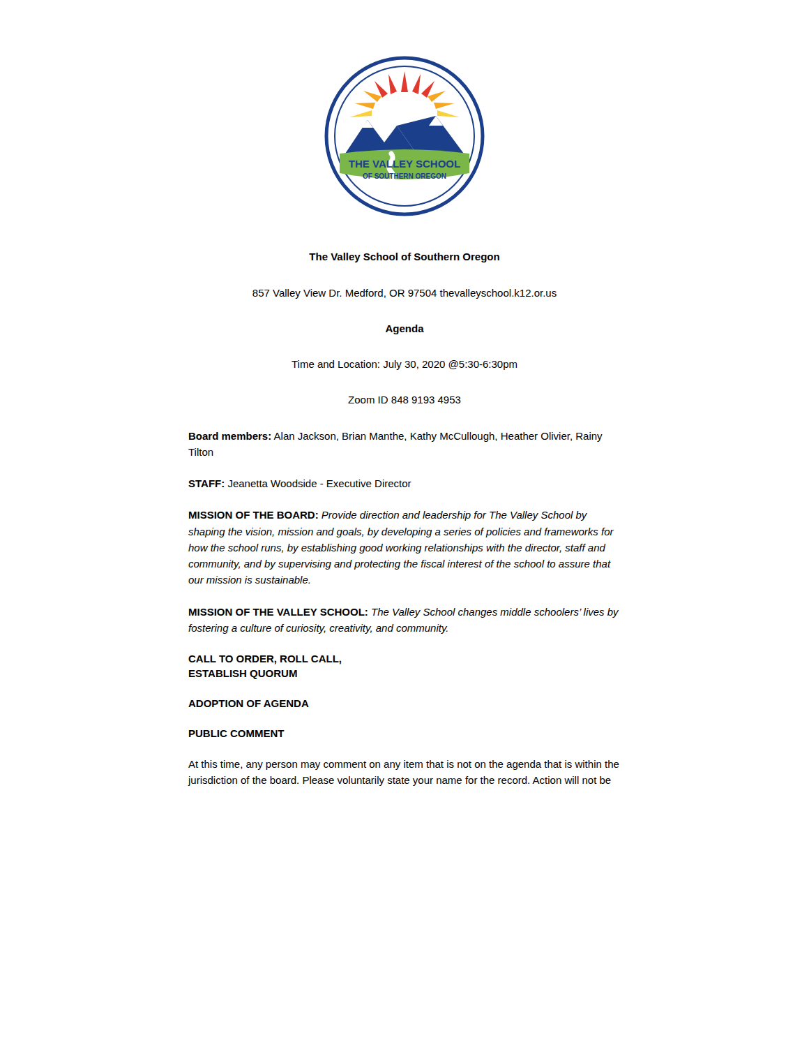THE VALLEY SCHOOL OF SOUTHERN OREGON
The Valley School of Southern Oregon
857 Valley View Dr. Medford, OR 97504 thevalleyschool.k12.or.us
Agenda
Time and Location: July 30, 2020 @5:30-6:30pm
Zoom ID 848 9193 4953
Board members: Alan Jackson, Brian Manthe, Kathy McCullough, Heather Olivier, Rainy Tilton
STAFF: Jeanetta Woodside - Executive Director
MISSION OF THE BOARD: Provide direction and leadership for The Valley School by shaping the vision, mission and goals, by developing a series of policies and frameworks for how the school runs, by establishing good working relationships with the director, staff and community, and by supervising and protecting the fiscal interest of the school to assure that our mission is sustainable.
MISSION OF THE VALLEY SCHOOL: The Valley School changes middle schoolers’ lives by fostering a culture of curiosity, creativity, and community.
CALL TO ORDER, ROLL CALL, ESTABLISH QUORUM
ADOPTION OF AGENDA
PUBLIC COMMENT
At this time, any person may comment on any item that is not on the agenda that is within the jurisdiction of the board. Please voluntarily state your name for the record. Action will not be